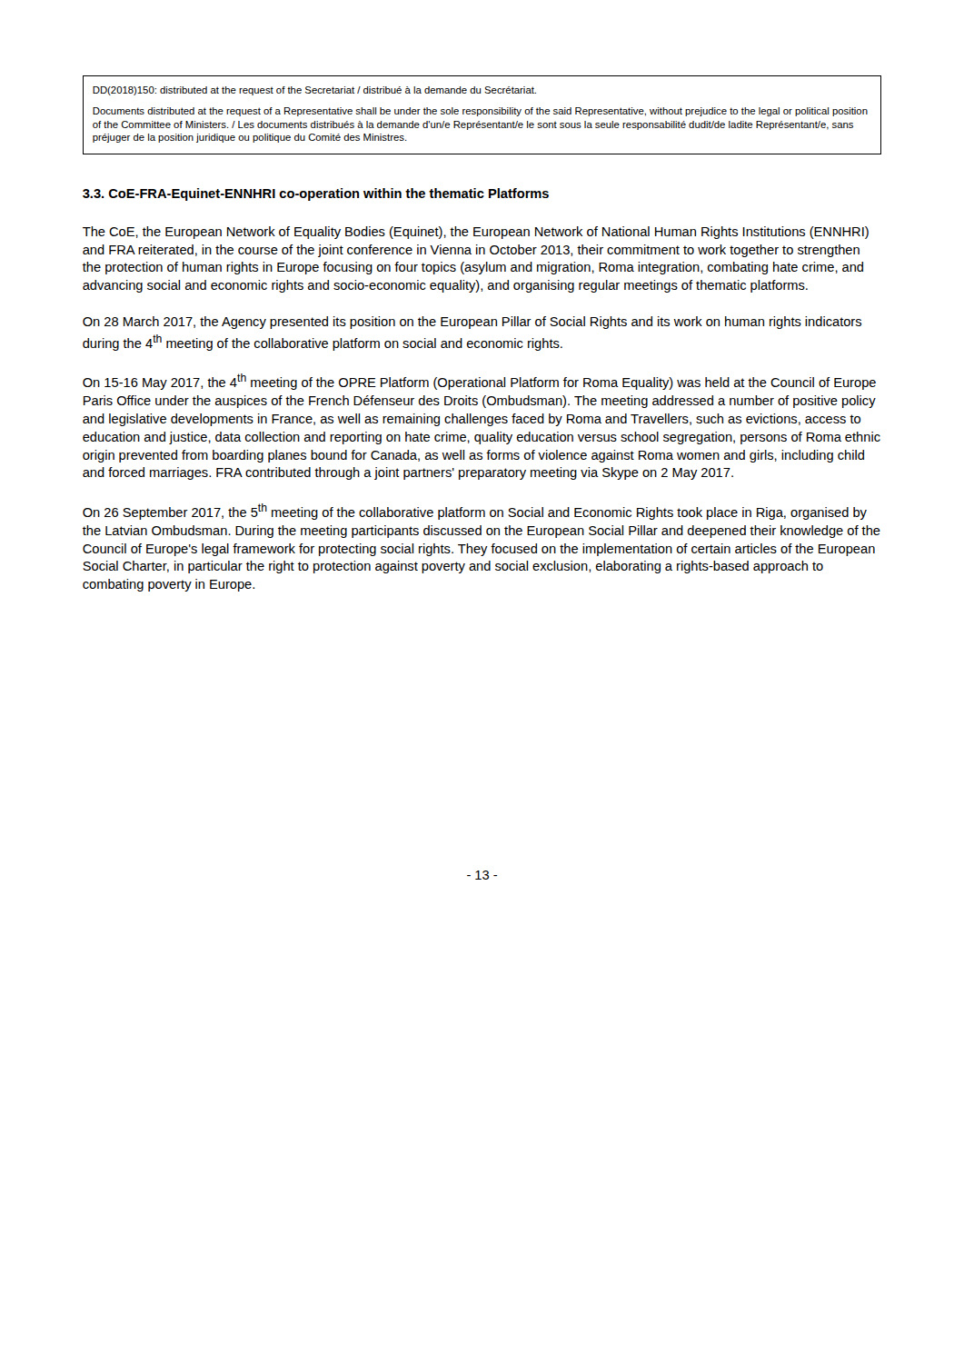DD(2018)150: distributed at the request of the Secretariat / distribué à la demande du Secrétariat.
Documents distributed at the request of a Representative shall be under the sole responsibility of the said Representative, without prejudice to the legal or political position of the Committee of Ministers. / Les documents distribués à la demande d'un/e Représentant/e le sont sous la seule responsabilité dudit/de ladite Représentant/e, sans préjuger de la position juridique ou politique du Comité des Ministres.
3.3. CoE-FRA-Equinet-ENNHRI co-operation within the thematic Platforms
The CoE, the European Network of Equality Bodies (Equinet), the European Network of National Human Rights Institutions (ENNHRI) and FRA reiterated, in the course of the joint conference in Vienna in October 2013, their commitment to work together to strengthen the protection of human rights in Europe focusing on four topics (asylum and migration, Roma integration, combating hate crime, and advancing social and economic rights and socio-economic equality), and organising regular meetings of thematic platforms.
On 28 March 2017, the Agency presented its position on the European Pillar of Social Rights and its work on human rights indicators during the 4th meeting of the collaborative platform on social and economic rights.
On 15-16 May 2017, the 4th meeting of the OPRE Platform (Operational Platform for Roma Equality) was held at the Council of Europe Paris Office under the auspices of the French Défenseur des Droits (Ombudsman). The meeting addressed a number of positive policy and legislative developments in France, as well as remaining challenges faced by Roma and Travellers, such as evictions, access to education and justice, data collection and reporting on hate crime, quality education versus school segregation, persons of Roma ethnic origin prevented from boarding planes bound for Canada, as well as forms of violence against Roma women and girls, including child and forced marriages. FRA contributed through a joint partners' preparatory meeting via Skype on 2 May 2017.
On 26 September 2017, the 5th meeting of the collaborative platform on Social and Economic Rights took place in Riga, organised by the Latvian Ombudsman. During the meeting participants discussed on the European Social Pillar and deepened their knowledge of the Council of Europe's legal framework for protecting social rights. They focused on the implementation of certain articles of the European Social Charter, in particular the right to protection against poverty and social exclusion, elaborating a rights-based approach to combating poverty in Europe.
- 13 -